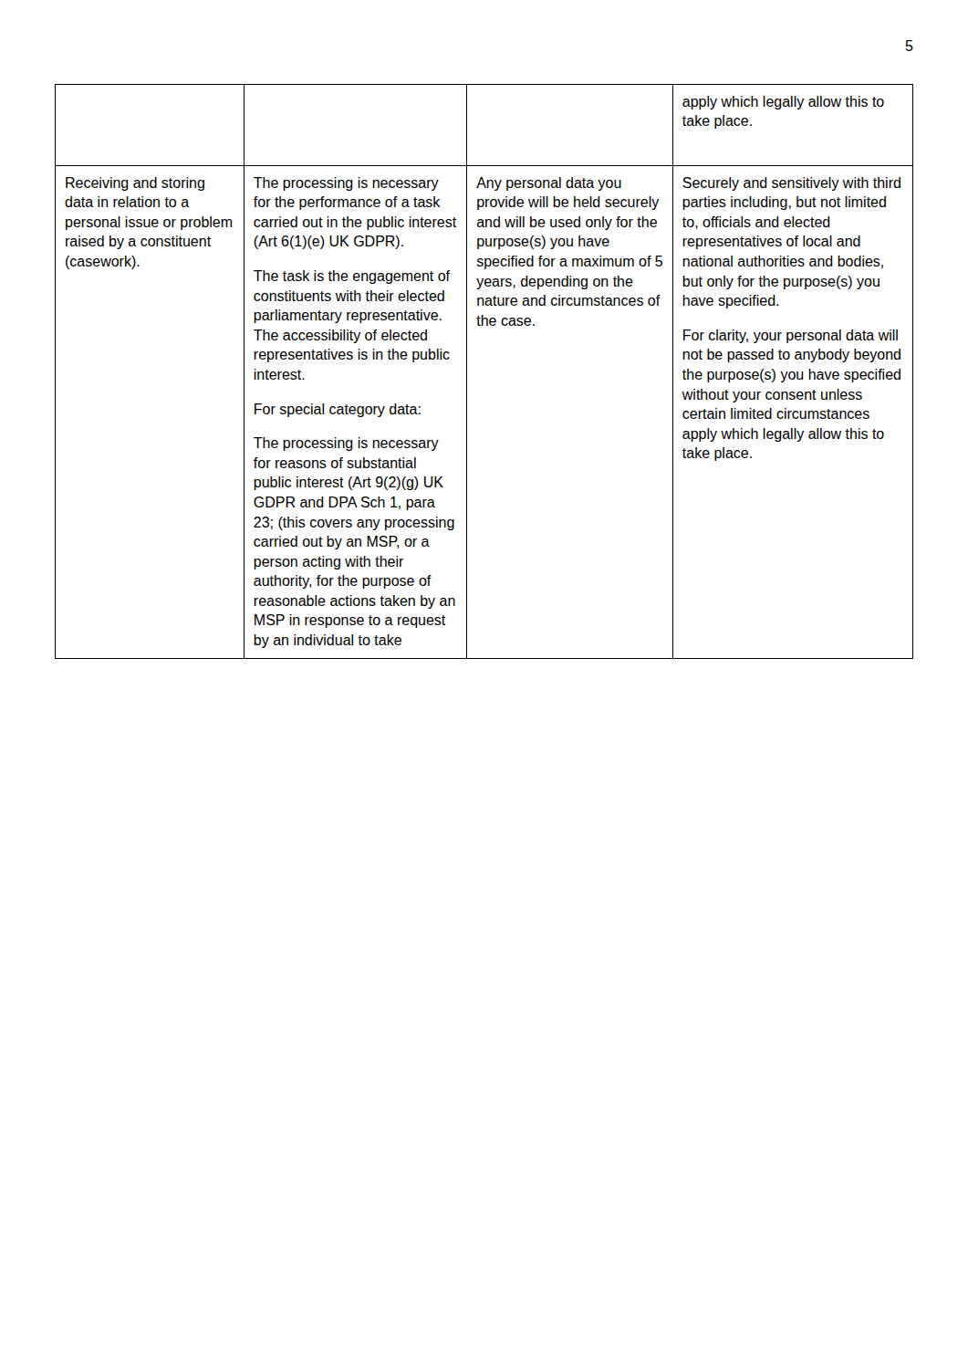5
| | | | apply which legally allow this to take place. |
| Receiving and storing data in relation to a personal issue or problem raised by a constituent (casework). | The processing is necessary for the performance of a task carried out in the public interest (Art 6(1)(e) UK GDPR). The task is the engagement of constituents with their elected parliamentary representative. The accessibility of elected representatives is in the public interest. For special category data: The processing is necessary for reasons of substantial public interest (Art 9(2)(g) UK GDPR and DPA Sch 1, para 23; (this covers any processing carried out by an MSP, or a person acting with their authority, for the purpose of reasonable actions taken by an MSP in response to a request by an individual to take | Any personal data you provide will be held securely and will be used only for the purpose(s) you have specified for a maximum of 5 years, depending on the nature and circumstances of the case. | Securely and sensitively with third parties including, but not limited to, officials and elected representatives of local and national authorities and bodies, but only for the purpose(s) you have specified. For clarity, your personal data will not be passed to anybody beyond the purpose(s) you have specified without your consent unless certain limited circumstances apply which legally allow this to take place. |